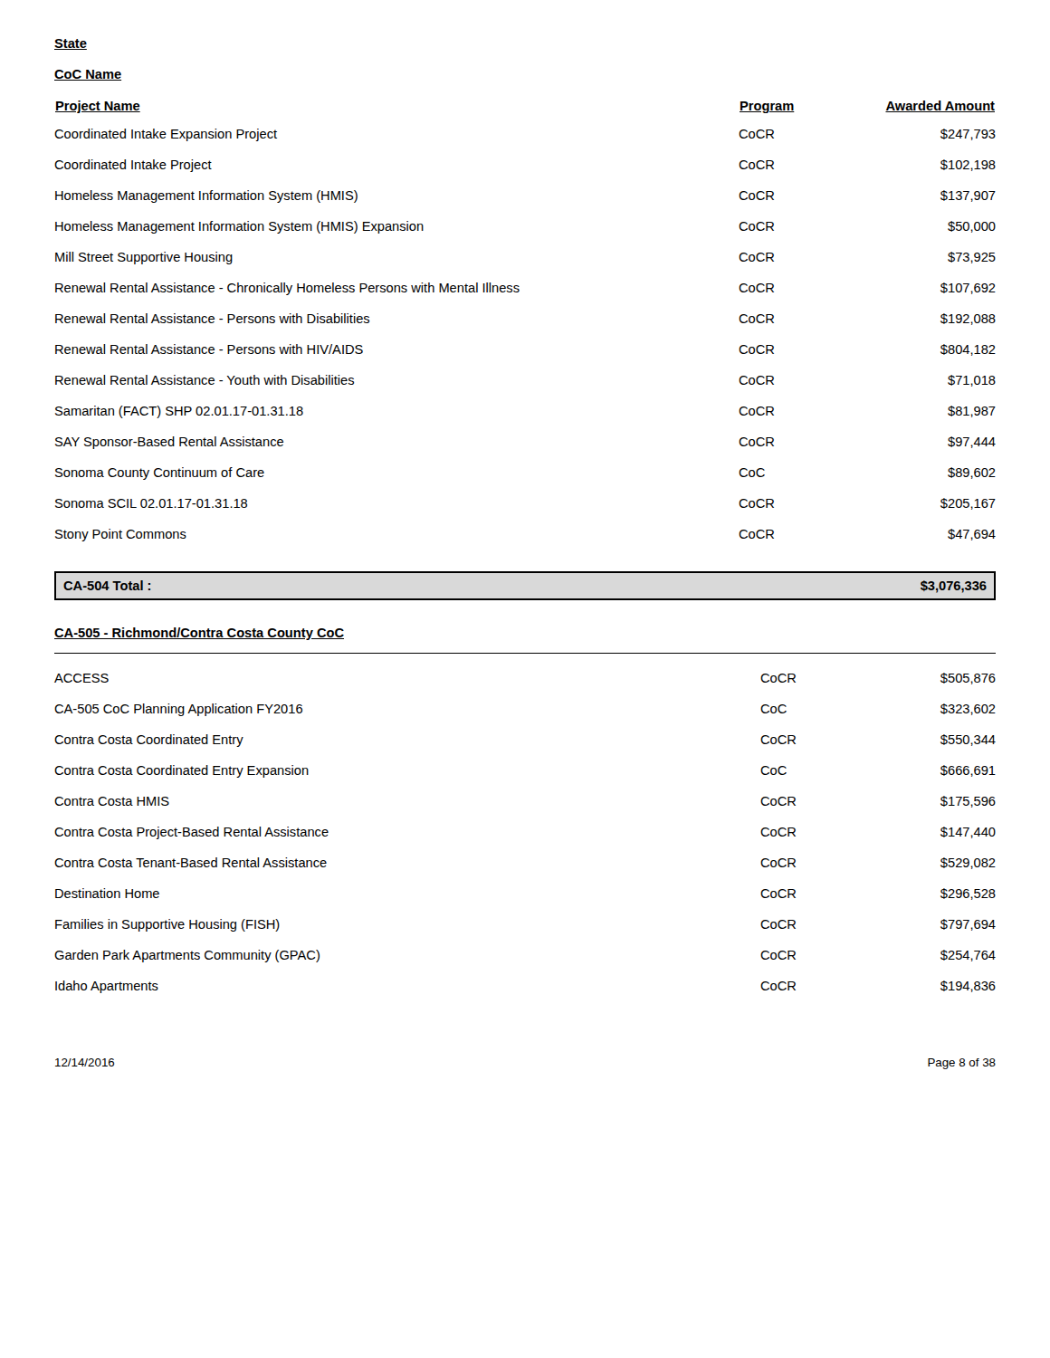State
CoC Name
| Project Name | Program | Awarded Amount |
| --- | --- | --- |
| Coordinated Intake Expansion Project | CoCR | $247,793 |
| Coordinated Intake Project | CoCR | $102,198 |
| Homeless Management Information System (HMIS) | CoCR | $137,907 |
| Homeless Management Information System (HMIS) Expansion | CoCR | $50,000 |
| Mill Street Supportive Housing | CoCR | $73,925 |
| Renewal Rental Assistance - Chronically Homeless Persons with Mental Illness | CoCR | $107,692 |
| Renewal Rental Assistance - Persons with Disabilities | CoCR | $192,088 |
| Renewal Rental Assistance - Persons with HIV/AIDS | CoCR | $804,182 |
| Renewal Rental Assistance - Youth with Disabilities | CoCR | $71,018 |
| Samaritan (FACT) SHP 02.01.17-01.31.18 | CoCR | $81,987 |
| SAY Sponsor-Based Rental Assistance | CoCR | $97,444 |
| Sonoma County Continuum of Care | CoC | $89,602 |
| Sonoma SCIL 02.01.17-01.31.18 | CoCR | $205,167 |
| Stony Point Commons | CoCR | $47,694 |
CA-504 Total : $3,076,336
CA-505 - Richmond/Contra Costa County CoC
| ACCESS | CoCR | $505,876 |
| CA-505 CoC Planning Application FY2016 | CoC | $323,602 |
| Contra Costa Coordinated Entry | CoCR | $550,344 |
| Contra Costa Coordinated Entry Expansion | CoC | $666,691 |
| Contra Costa HMIS | CoCR | $175,596 |
| Contra Costa Project-Based Rental Assistance | CoCR | $147,440 |
| Contra Costa Tenant-Based Rental Assistance | CoCR | $529,082 |
| Destination Home | CoCR | $296,528 |
| Families in Supportive Housing (FISH) | CoCR | $797,694 |
| Garden Park Apartments Community (GPAC) | CoCR | $254,764 |
| Idaho Apartments | CoCR | $194,836 |
12/14/2016 Page 8 of 38